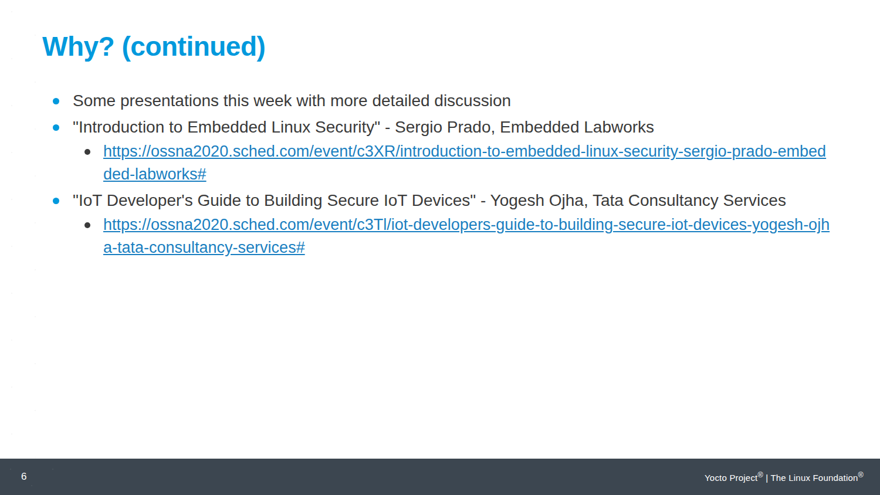Why? (continued)
Some presentations this week with more detailed discussion
"Introduction to Embedded Linux Security" - Sergio Prado, Embedded Labworks
https://ossna2020.sched.com/event/c3XR/introduction-to-embedded-linux-security-sergio-prado-embedded-labworks#
"IoT Developer's Guide to Building Secure IoT Devices" - Yogesh Ojha, Tata Consultancy Services
https://ossna2020.sched.com/event/c3Tl/iot-developers-guide-to-building-secure-iot-devices-yogesh-ojha-tata-consultancy-services#
6 Yocto Project® | The Linux Foundation®